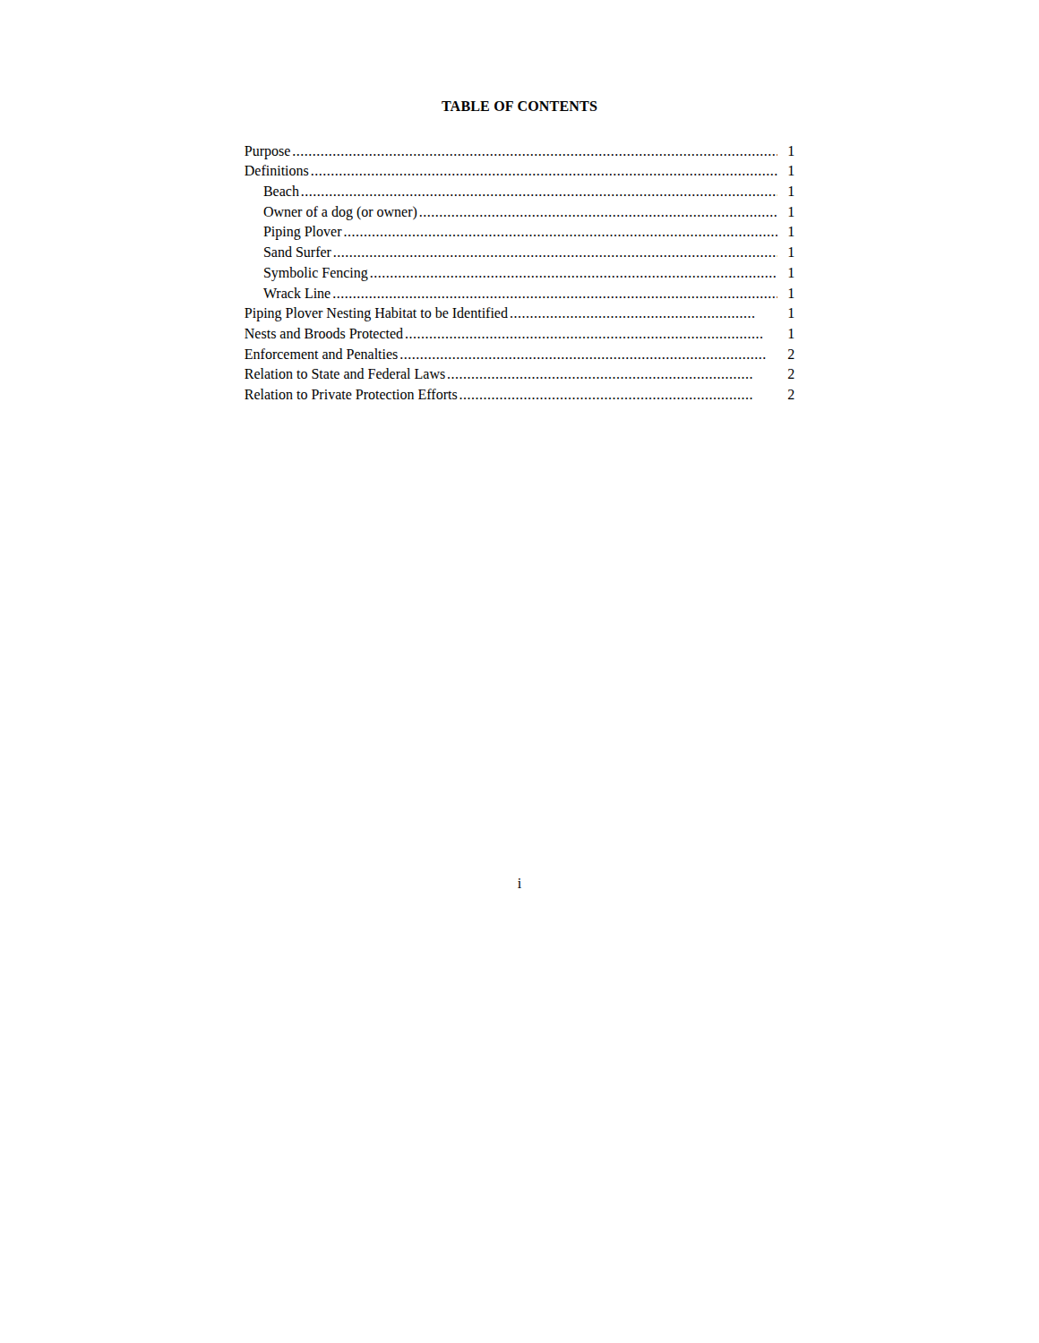TABLE OF CONTENTS
Purpose .................................................................................................................................. 1
Definitions ............................................................................................................................. 1
Beach ............................................................................................................................. 1
Owner of a dog (or owner) ......................................................................................... 1
Piping Plover .............................................................................................................. 1
Sand Surfer ................................................................................................................ 1
Symbolic Fencing ..................................................................................................... 1
Wrack Line ................................................................................................................ 1
Piping Plover Nesting Habitat to be Identified ............................................................. 1
Nests and Broods Protected ......................................................................................... 1
Enforcement and Penalties ........................................................................................... 2
Relation to State and Federal Laws ............................................................................ 2
Relation to Private Protection Efforts ......................................................................... 2
i